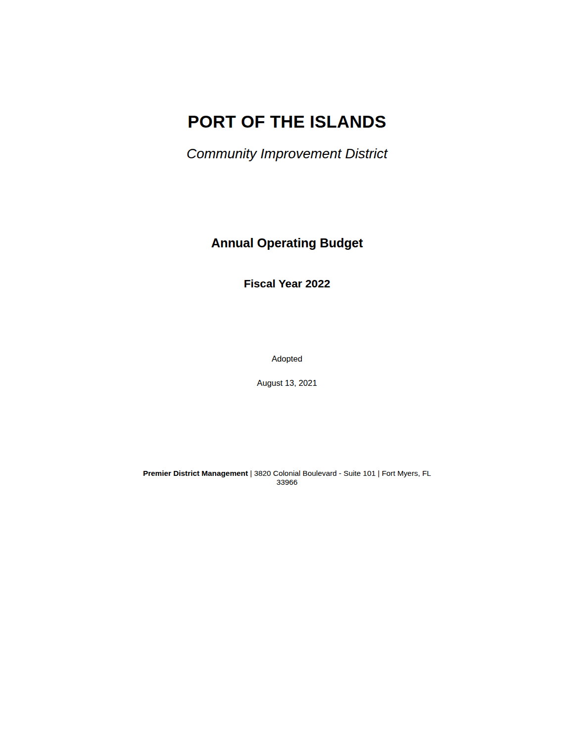PORT OF THE ISLANDS
Community Improvement District
Annual Operating Budget
Fiscal Year 2022
Adopted
August 13, 2021
Premier District Management | 3820 Colonial Boulevard - Suite 101 | Fort Myers, FL 33966